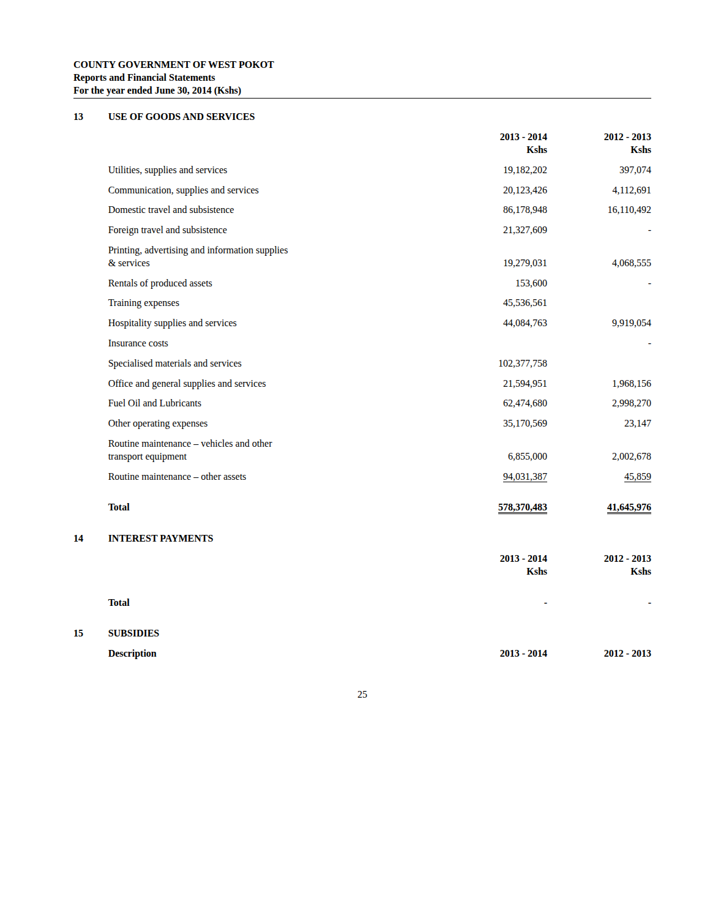COUNTY GOVERNMENT OF WEST POKOT
Reports and Financial Statements
For the year ended June 30, 2014 (Kshs)
| 13 | USE OF GOODS AND SERVICES |
| | | 2013 - 2014 Kshs | 2012 - 2013 Kshs |
| | Utilities, supplies and services | 19,182,202 | 397,074 |
| | Communication, supplies and services | 20,123,426 | 4,112,691 |
| | Domestic travel and subsistence | 86,178,948 | 16,110,492 |
| | Foreign travel and subsistence | 21,327,609 | - |
| | Printing, advertising and information supplies & services | 19,279,031 | 4,068,555 |
| | Rentals of produced assets | 153,600 | - |
| | Training expenses | 45,536,561 | |
| | Hospitality supplies and services | 44,084,763 | 9,919,054 |
| | Insurance costs | | - |
| | Specialised materials and services | 102,377,758 | |
| | Office and general supplies and services | 21,594,951 | 1,968,156 |
| | Fuel Oil and Lubricants | 62,474,680 | 2,998,270 |
| | Other operating expenses | 35,170,569 | 23,147 |
| | Routine maintenance – vehicles and other transport equipment | 6,855,000 | 2,002,678 |
| | Routine maintenance – other assets | 94,031,387 | 45,859 |
| | Total | 578,370,483 | 41,645,976 |
| 14 | INTEREST PAYMENTS |
| | | 2013 - 2014 Kshs | 2012 - 2013 Kshs |
| | Total | - | - |
| 15 | SUBSIDIES |
| | Description | 2013 - 2014 | 2012 - 2013 |
25